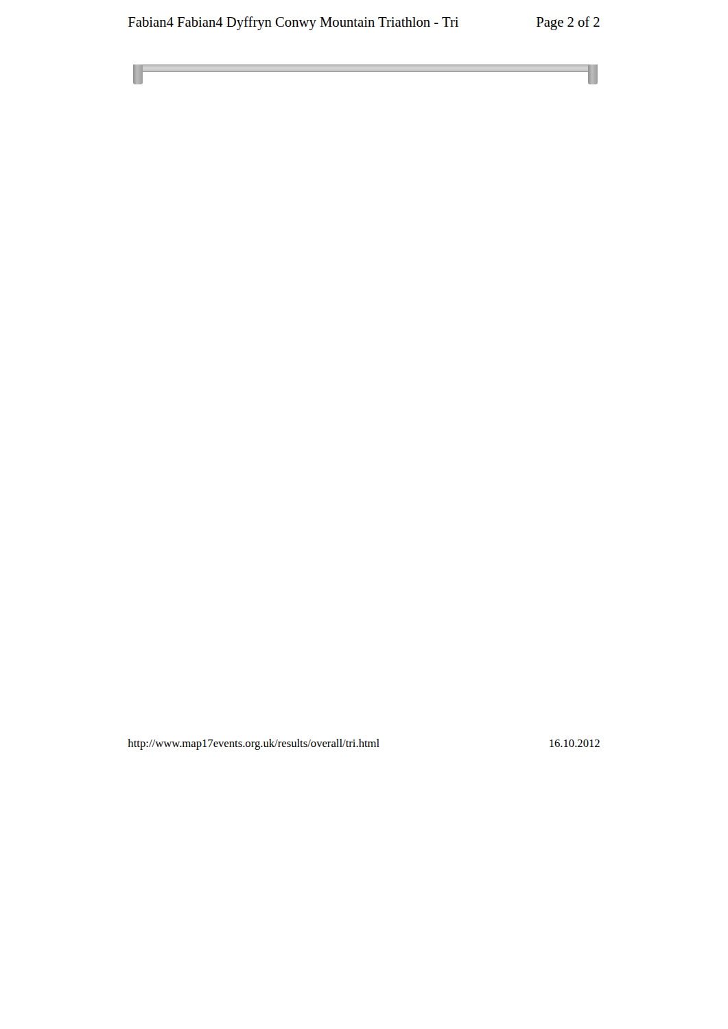Fabian4 Fabian4 Dyffryn Conwy Mountain Triathlon - Tri
Page 2 of 2
http://www.map17events.org.uk/results/overall/tri.html
16.10.2012